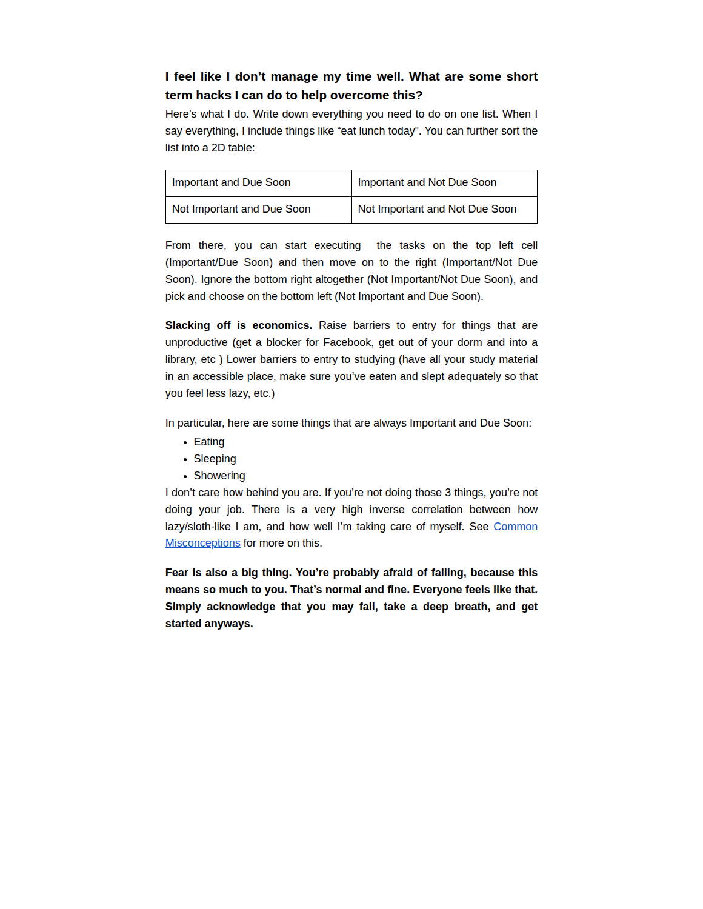I feel like I don’t manage my time well. What are some short term hacks I can do to help overcome this?
Here’s what I do. Write down everything you need to do on one list. When I say everything, I include things like “eat lunch today”. You can further sort the list into a 2D table:
| Important and Due Soon | Important and Not Due Soon |
| Not Important and Due Soon | Not Important and Not Due Soon |
From there, you can start executing the tasks on the top left cell (Important/Due Soon) and then move on to the right (Important/Not Due Soon). Ignore the bottom right altogether (Not Important/Not Due Soon), and pick and choose on the bottom left (Not Important and Due Soon).
Slacking off is economics. Raise barriers to entry for things that are unproductive (get a blocker for Facebook, get out of your dorm and into a library, etc ) Lower barriers to entry to studying (have all your study material in an accessible place, make sure you’ve eaten and slept adequately so that you feel less lazy, etc.)
In particular, here are some things that are always Important and Due Soon:
Eating
Sleeping
Showering
I don’t care how behind you are. If you’re not doing those 3 things, you’re not doing your job. There is a very high inverse correlation between how lazy/sloth-like I am, and how well I’m taking care of myself. See Common Misconceptions for more on this.
Fear is also a big thing. You’re probably afraid of failing, because this means so much to you. That’s normal and fine. Everyone feels like that. Simply acknowledge that you may fail, take a deep breath, and get started anyways.